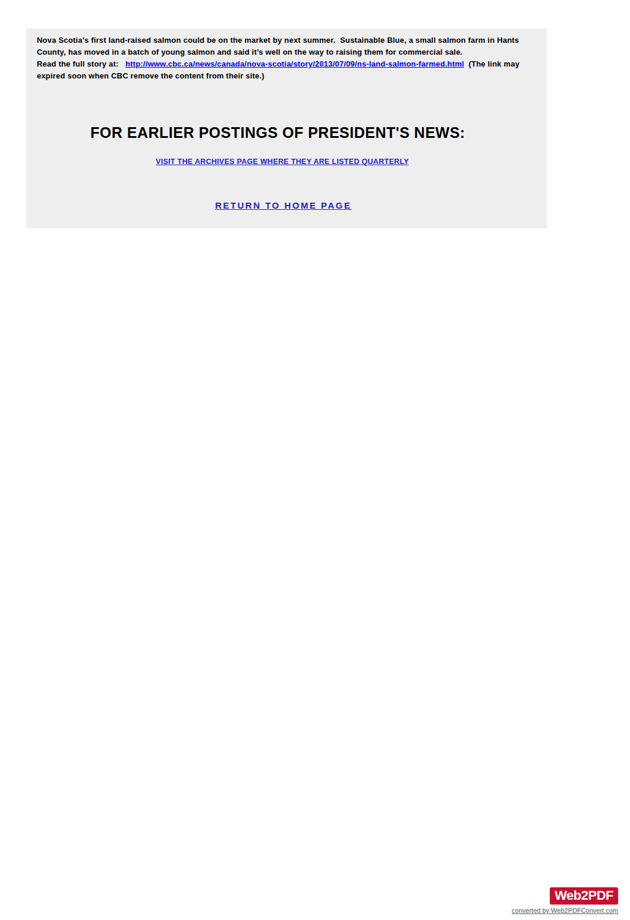Nova Scotia’s first land-raised salmon could be on the market by next summer. Sustainable Blue, a small salmon farm in Hants County, has moved in a batch of young salmon and said it’s well on the way to raising them for commercial sale.
Read the full story at: http://www.cbc.ca/news/canada/nova-scotia/story/2013/07/09/ns-land-salmon-farmed.html (The link may expired soon when CBC remove the content from their site.)
FOR EARLIER POSTINGS OF PRESIDENT'S NEWS:
VISIT THE ARCHIVES PAGE WHERE THEY ARE LISTED QUARTERLY
RETURN TO HOME PAGE
Web2PDF
converted by Web2PDFConvert.com